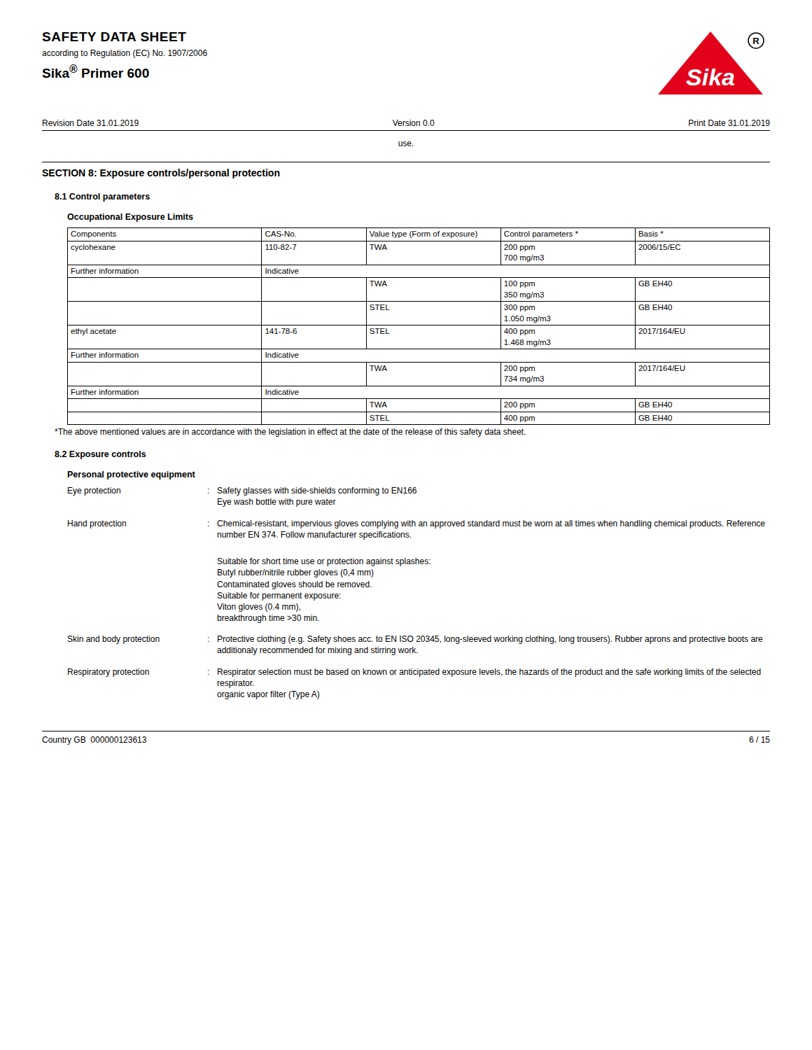SAFETY DATA SHEET
according to Regulation (EC) No. 1907/2006
Sika® Primer 600
Sika R
Revision Date 31.01.2019 Version 0.0 Print Date 31.01.2019
use.
SECTION 8: Exposure controls/personal protection
8.1 Control parameters
Occupational Exposure Limits
| Components | CAS-No. | Value type (Form of exposure) | Control parameters * | Basis * |
| cyclohexane | 110-82-7 | TWA | 200 ppm 700 mg/m3 | 2006/15/EC |
| Further information | Indicative |
| | | TWA | 100 ppm 350 mg/m3 | GB EH40 |
| | | STEL | 300 ppm 1.050 mg/m3 | GB EH40 |
| ethyl acetate | 141-78-6 | STEL | 400 ppm 1.468 mg/m3 | 2017/164/EU |
| Further information | Indicative |
| | | TWA | 200 ppm 734 mg/m3 | 2017/164/EU |
| Further information | Indicative |
| | | TWA | 200 ppm | GB EH40 |
| | | STEL | 400 ppm | GB EH40 |
*The above mentioned values are in accordance with the legislation in effect at the date of the release of this safety data sheet.
8.2 Exposure controls
Personal protective equipment
| Eye protection | : | Safety glasses with side-shields conforming to EN166 Eye wash bottle with pure water |
| Hand protection | : | Chemical-resistant, impervious gloves complying with an approved standard must be worn at all times when handling chemical products. Reference number EN 374. Follow manufacturer specifications. Suitable for short time use or protection against splashes: Butyl rubber/nitrile rubber gloves (0,4 mm) Contaminated gloves should be removed. Suitable for permanent exposure: Viton gloves (0.4 mm), breakthrough time >30 min. |
| Skin and body protection | : | Protective clothing (e.g. Safety shoes acc. to EN ISO 20345, long-sleeved working clothing, long trousers). Rubber aprons and protective boots are additionaly recommended for mixing and stirring work. |
| Respiratory protection | : | Respirator selection must be based on known or anticipated exposure levels, the hazards of the product and the safe working limits of the selected respirator. organic vapor filter (Type A) |
Country GB 000000123613 6 / 15